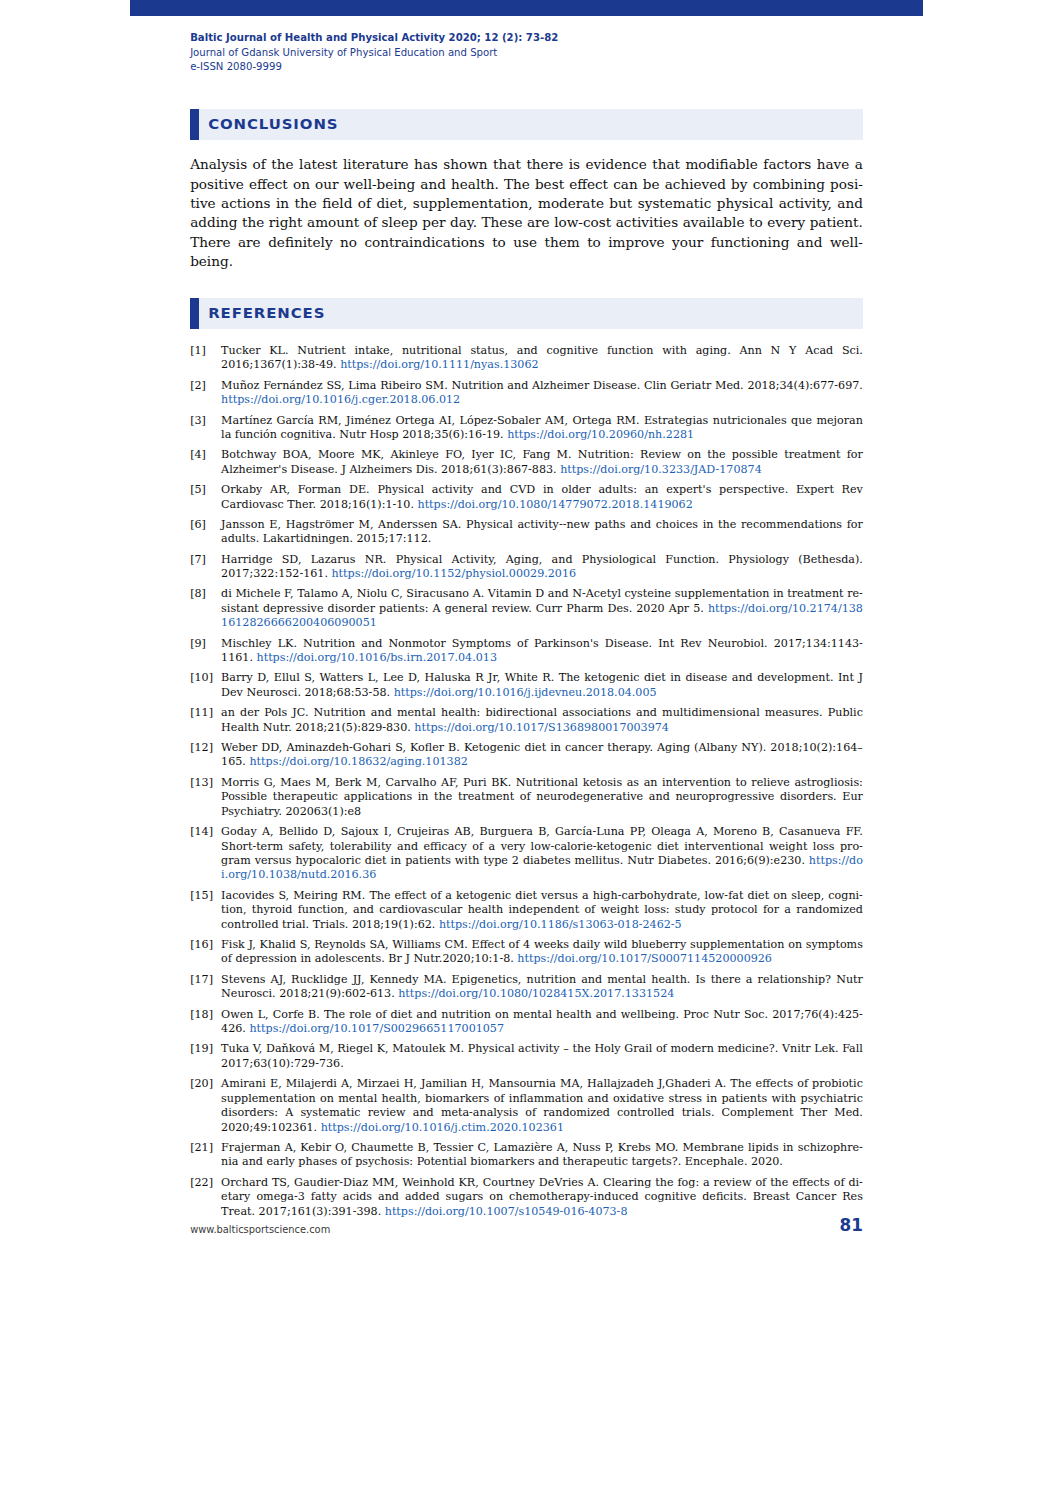Baltic Journal of Health and Physical Activity 2020; 12 (2): 73-82
Journal of Gdansk University of Physical Education and Sport
e-ISSN 2080-9999
Conclusions
Analysis of the latest literature has shown that there is evidence that modifiable factors have a positive effect on our well-being and health. The best effect can be achieved by combining positive actions in the field of diet, supplementation, moderate but systematic physical activity, and adding the right amount of sleep per day. These are low-cost activities available to every patient. There are definitely no contraindications to use them to improve your functioning and well-being.
References
Tucker KL. Nutrient intake, nutritional status, and cognitive function with aging. Ann N Y Acad Sci. 2016;1367(1):38-49. https://doi.org/10.1111/nyas.13062
Muñoz Fernández SS, Lima Ribeiro SM. Nutrition and Alzheimer Disease. Clin Geriatr Med. 2018;34(4):677-697. https://doi.org/10.1016/j.cger.2018.06.012
Martínez García RM, Jiménez Ortega AI, López-Sobaler AM, Ortega RM. Estrategias nutricionales que mejoran la función cognitiva. Nutr Hosp 2018;35(6):16-19. https://doi.org/10.20960/nh.2281
Botchway BOA, Moore MK, Akinleye FO, Iyer IC, Fang M. Nutrition: Review on the possible treatment for Alzheimer's Disease. J Alzheimers Dis. 2018;61(3):867-883. https://doi.org/10.3233/JAD-170874
Orkaby AR, Forman DE. Physical activity and CVD in older adults: an expert's perspective. Expert Rev Cardiovasc Ther. 2018;16(1):1-10. https://doi.org/10.1080/14779072.2018.1419062
Jansson E, Hagströmer M, Anderssen SA. Physical activity--new paths and choices in the recommendations for adults. Lakartidningen. 2015;17:112.
Harridge SD, Lazarus NR. Physical Activity, Aging, and Physiological Function. Physiology (Bethesda). 2017;322:152-161. https://doi.org/10.1152/physiol.00029.2016
di Michele F, Talamo A, Niolu C, Siracusano A. Vitamin D and N-Acetyl cysteine supplementation in treatment resistant depressive disorder patients: A general review. Curr Pharm Des. 2020 Apr 5. https://doi.org/10.2174/1381612826666200406090051
Mischley LK. Nutrition and Nonmotor Symptoms of Parkinson's Disease. Int Rev Neurobiol. 2017;134:1143-1161. https://doi.org/10.1016/bs.irn.2017.04.013
Barry D, Ellul S, Watters L, Lee D, Haluska R Jr, White R. The ketogenic diet in disease and development. Int J Dev Neurosci. 2018;68:53-58. https://doi.org/10.1016/j.ijdevneu.2018.04.005
an der Pols JC. Nutrition and mental health: bidirectional associations and multidimensional measures. Public Health Nutr. 2018;21(5):829-830. https://doi.org/10.1017/S1368980017003974
Weber DD, Aminazdeh-Gohari S, Kofler B. Ketogenic diet in cancer therapy. Aging (Albany NY). 2018;10(2):164–165. https://doi.org/10.18632/aging.101382
Morris G, Maes M, Berk M, Carvalho AF, Puri BK. Nutritional ketosis as an intervention to relieve astrogliosis: Possible therapeutic applications in the treatment of neurodegenerative and neuroprogressive disorders. Eur Psychiatry. 202063(1):e8
Goday A, Bellido D, Sajoux I, Crujeiras AB, Burguera B, García-Luna PP, Oleaga A, Moreno B, Casanueva FF. Short-term safety, tolerability and efficacy of a very low-calorie-ketogenic diet interventional weight loss program versus hypocaloric diet in patients with type 2 diabetes mellitus. Nutr Diabetes. 2016;6(9):e230. https://doi.org/10.1038/nutd.2016.36
Iacovides S, Meiring RM. The effect of a ketogenic diet versus a high-carbohydrate, low-fat diet on sleep, cognition, thyroid function, and cardiovascular health independent of weight loss: study protocol for a randomized controlled trial. Trials. 2018;19(1):62. https://doi.org/10.1186/s13063-018-2462-5
Fisk J, Khalid S, Reynolds SA, Williams CM. Effect of 4 weeks daily wild blueberry supplementation on symptoms of depression in adolescents. Br J Nutr.2020;10:1-8. https://doi.org/10.1017/S0007114520000926
Stevens AJ, Rucklidge JJ, Kennedy MA. Epigenetics, nutrition and mental health. Is there a relationship? Nutr Neurosci. 2018;21(9):602-613. https://doi.org/10.1080/1028415X.2017.1331524
Owen L, Corfe B. The role of diet and nutrition on mental health and wellbeing. Proc Nutr Soc. 2017;76(4):425-426. https://doi.org/10.1017/S0029665117001057
Tuka V, Daňková M, Riegel K, Matoulek M. Physical activity – the Holy Grail of modern medicine?. Vnitr Lek. Fall 2017;63(10):729-736.
Amirani E, Milajerdi A, Mirzaei H, Jamilian H, Mansournia MA, Hallajzadeh J,Ghaderi A. The effects of probiotic supplementation on mental health, biomarkers of inflammation and oxidative stress in patients with psychiatric disorders: A systematic review and meta-analysis of randomized controlled trials. Complement Ther Med. 2020;49:102361. https://doi.org/10.1016/j.ctim.2020.102361
Frajerman A, Kebir O, Chaumette B, Tessier C, Lamazière A, Nuss P, Krebs MO. Membrane lipids in schizophrenia and early phases of psychosis: Potential biomarkers and therapeutic targets?. Encephale. 2020.
Orchard TS, Gaudier-Diaz MM, Weinhold KR, Courtney DeVries A. Clearing the fog: a review of the effects of dietary omega-3 fatty acids and added sugars on chemotherapy-induced cognitive deficits. Breast Cancer Res Treat. 2017;161(3):391-398. https://doi.org/10.1007/s10549-016-4073-8
www.balticsportscience.com
81